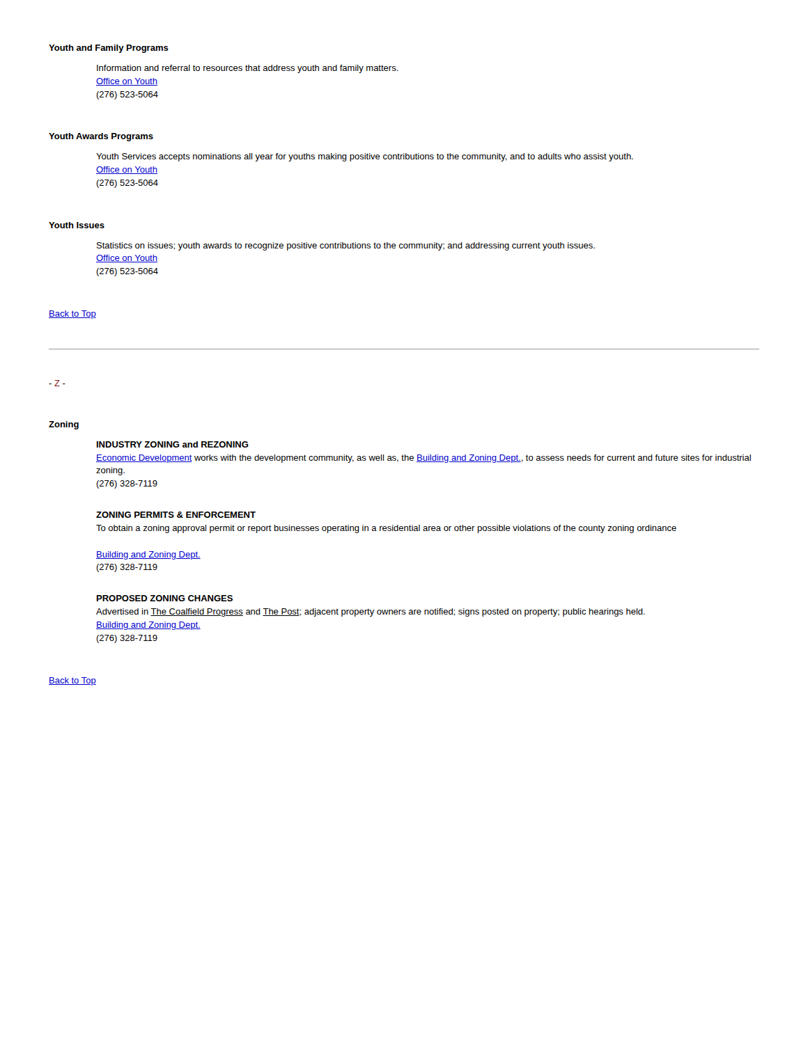Youth and Family Programs
Information and referral to resources that address youth and family matters.
Office on Youth
(276) 523-5064
Youth Awards Programs
Youth Services accepts nominations all year for youths making positive contributions to the community, and to adults who assist youth.
Office on Youth
(276) 523-5064
Youth Issues
Statistics on issues; youth awards to recognize positive contributions to the community; and addressing current youth issues.
Office on Youth
(276) 523-5064
Back to Top
- Z -
Zoning
INDUSTRY ZONING and REZONING
Economic Development works with the development community, as well as, the Building and Zoning Dept., to assess needs for current and future sites for industrial zoning.
(276) 328-7119
ZONING PERMITS & ENFORCEMENT
To obtain a zoning approval permit or report businesses operating in a residential area or other possible violations of the county zoning ordinance
Building and Zoning Dept.
(276) 328-7119
PROPOSED ZONING CHANGES
Advertised in The Coalfield Progress and The Post; adjacent property owners are notified; signs posted on property; public hearings held.
Building and Zoning Dept.
(276) 328-7119
Back to Top